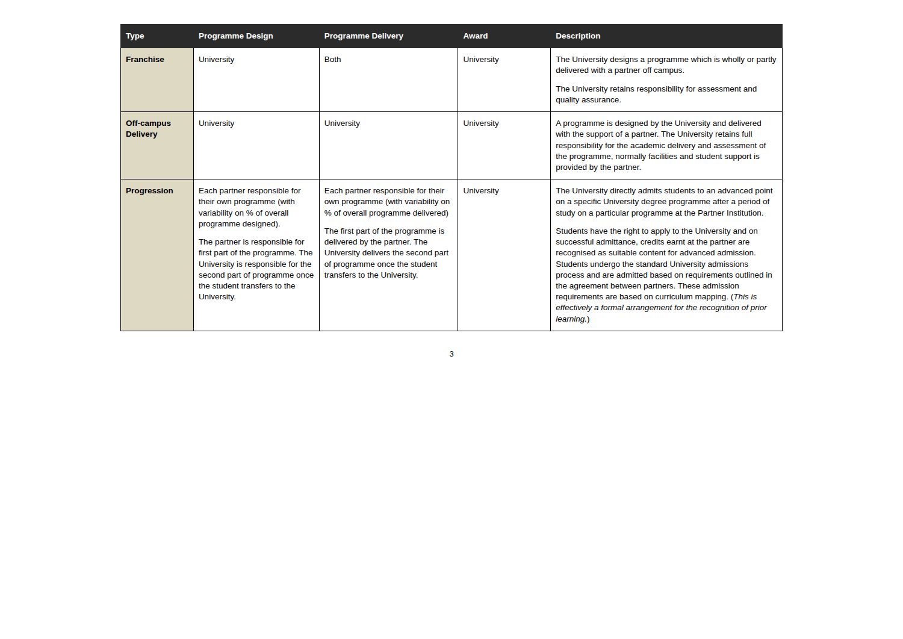| Type | Programme Design | Programme Delivery | Award | Description |
| --- | --- | --- | --- | --- |
| Franchise | University | Both | University | The University designs a programme which is wholly or partly delivered with a partner off campus. The University retains responsibility for assessment and quality assurance. |
| Off-campus Delivery | University | University | University | A programme is designed by the University and delivered with the support of a partner. The University retains full responsibility for the academic delivery and assessment of the programme, normally facilities and student support is provided by the partner. |
| Progression | Each partner responsible for their own programme (with variability on % of overall programme designed). The partner is responsible for first part of the programme. The University is responsible for the second part of programme once the student transfers to the University. | Each partner responsible for their own programme (with variability on % of overall programme delivered) The first part of the programme is delivered by the partner. The University delivers the second part of programme once the student transfers to the University. | University | The University directly admits students to an advanced point on a specific University degree programme after a period of study on a particular programme at the Partner Institution. Students have the right to apply to the University and on successful admittance, credits earnt at the partner are recognised as suitable content for advanced admission. Students undergo the standard University admissions process and are admitted based on requirements outlined in the agreement between partners. These admission requirements are based on curriculum mapping. ( This is effectively a formal arrangement for the recognition of prior learning. ) |
3